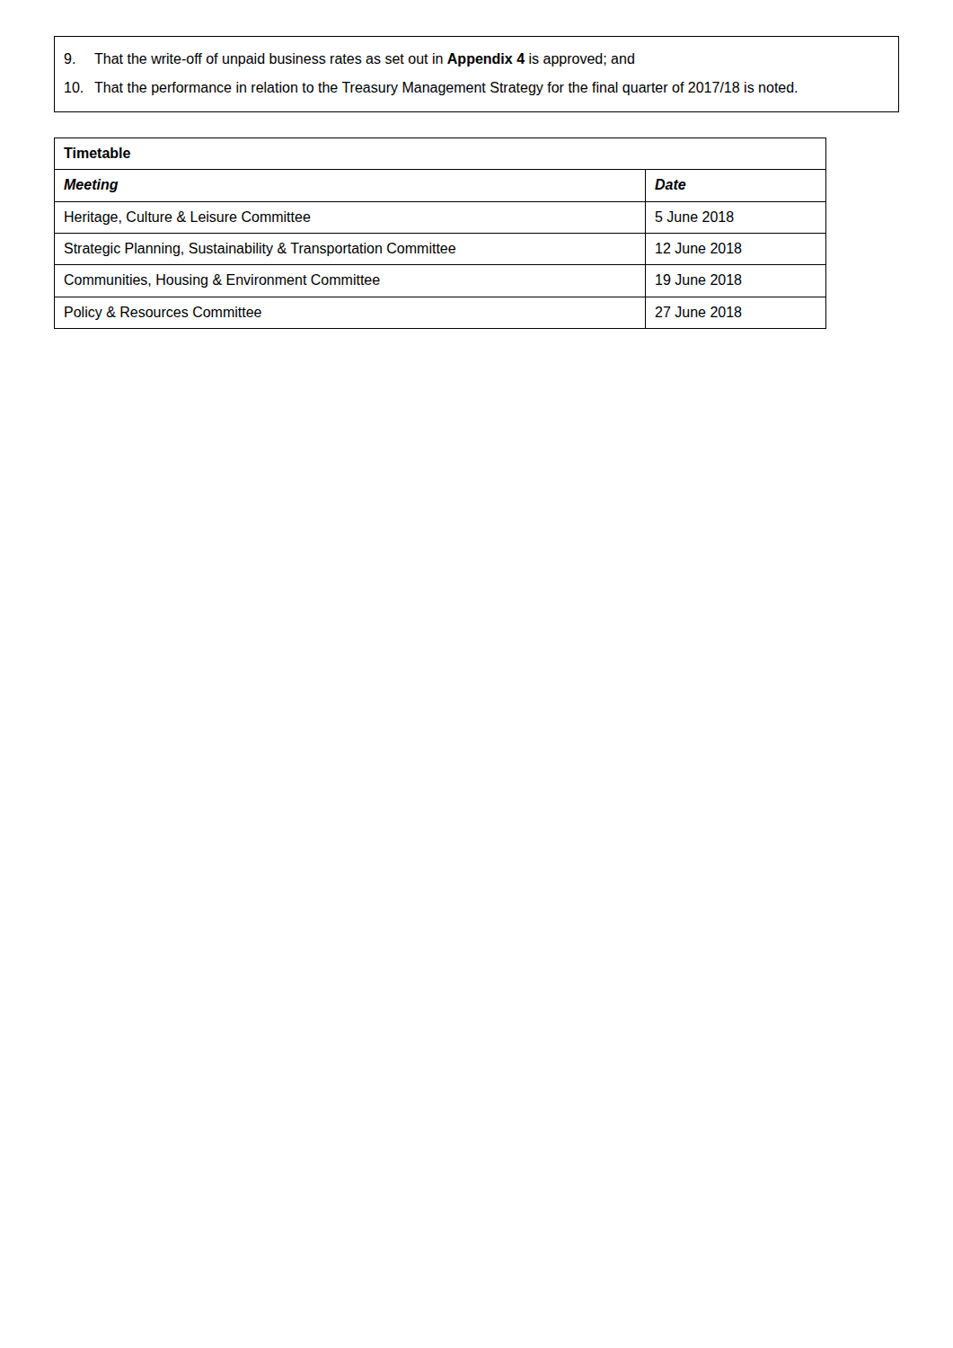9. That the write-off of unpaid business rates as set out in Appendix 4 is approved; and
10. That the performance in relation to the Treasury Management Strategy for the final quarter of 2017/18 is noted.
| Timetable |
| --- |
| Meeting | Date |
| Heritage, Culture & Leisure Committee | 5 June 2018 |
| Strategic Planning, Sustainability & Transportation Committee | 12 June 2018 |
| Communities, Housing & Environment Committee | 19 June 2018 |
| Policy & Resources Committee | 27 June 2018 |